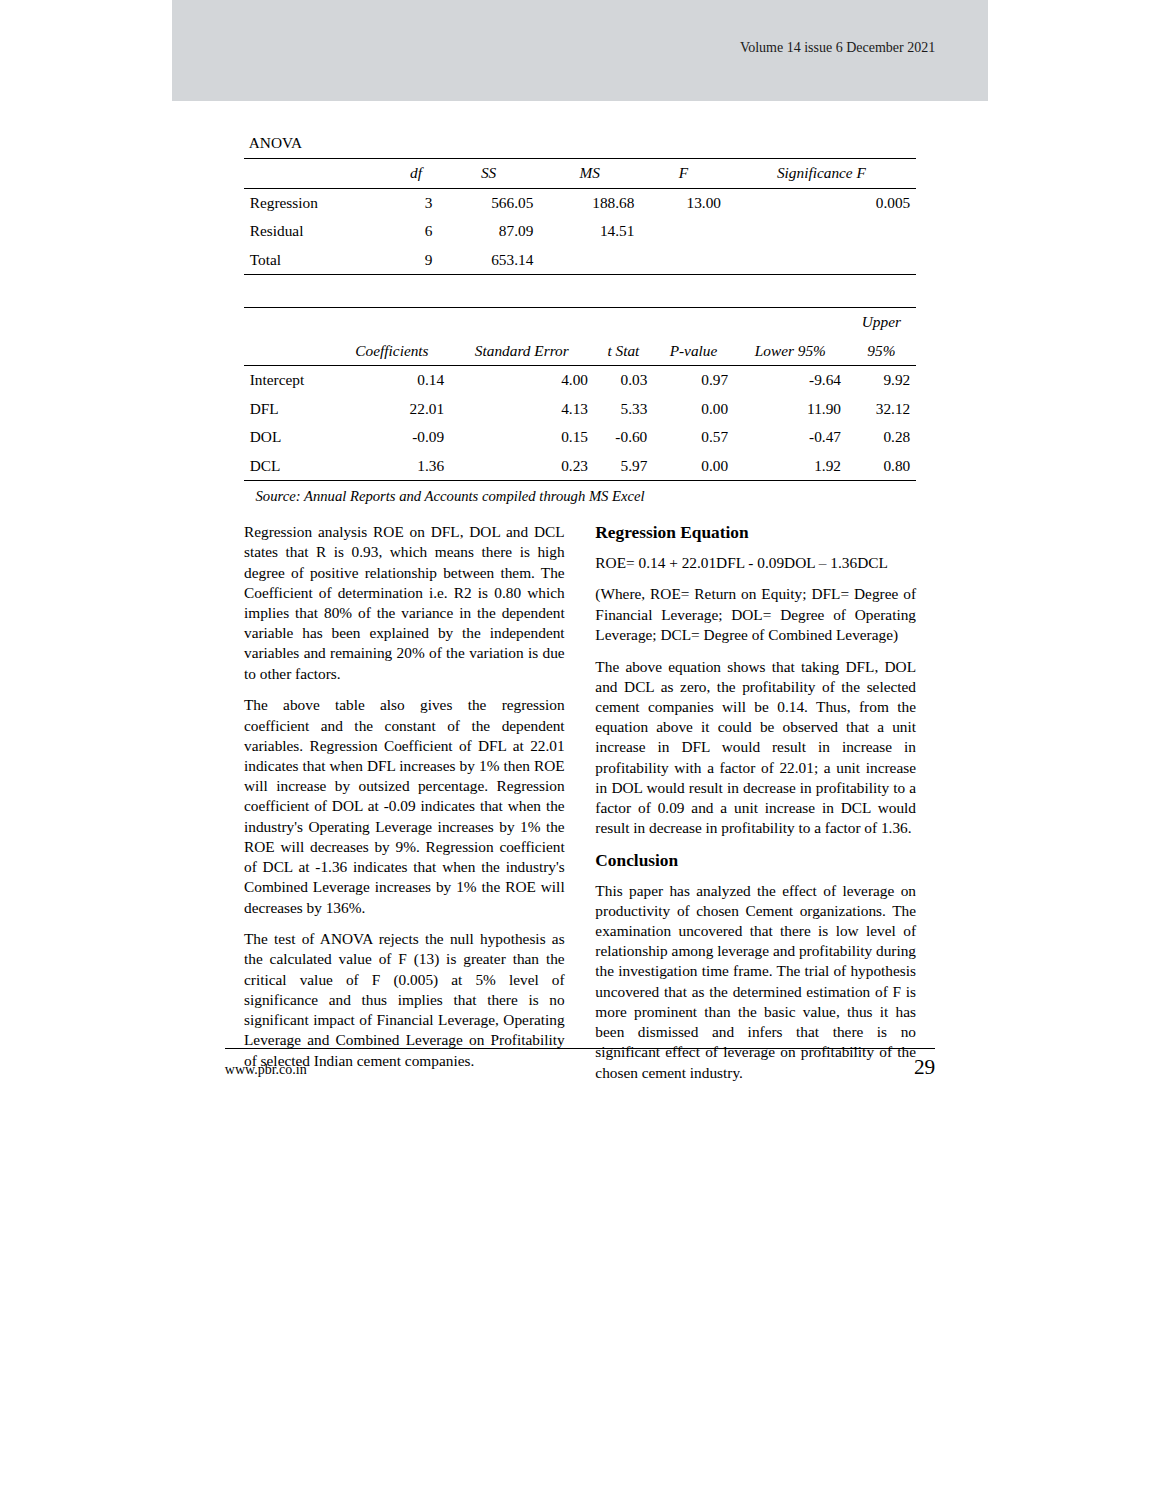Volume 14 issue 6 December 2021
ANOVA
| | df | SS | MS | F | Significance F |
| --- | --- | --- | --- | --- | --- |
| Regression | 3 | 566.05 | 188.68 | 13.00 | 0.005 |
| Residual | 6 | 87.09 | 14.51 | | |
| Total | 9 | 653.14 | | | |
| | | | | | | Upper |
| --- | --- | --- | --- | --- | --- | --- |
| | Coefficients | Standard Error | t Stat | P-value | Lower 95% | 95% |
| Intercept | 0.14 | 4.00 | 0.03 | 0.97 | -9.64 | 9.92 |
| DFL | 22.01 | 4.13 | 5.33 | 0.00 | 11.90 | 32.12 |
| DOL | -0.09 | 0.15 | -0.60 | 0.57 | -0.47 | 0.28 |
| DCL | 1.36 | 0.23 | 5.97 | 0.00 | 1.92 | 0.80 |
Source: Annual Reports and Accounts compiled through MS Excel
Regression analysis ROE on DFL, DOL and DCL states that R is 0.93, which means there is high degree of positive relationship between them. The Coefficient of determination i.e. R2 is 0.80 which implies that 80% of the variance in the dependent variable has been explained by the independent variables and remaining 20% of the variation is due to other factors.
The above table also gives the regression coefficient and the constant of the dependent variables. Regression Coefficient of DFL at 22.01 indicates that when DFL increases by 1% then ROE will increase by outsized percentage. Regression coefficient of DOL at -0.09 indicates that when the industry's Operating Leverage increases by 1% the ROE will decreases by 9%. Regression coefficient of DCL at -1.36 indicates that when the industry's Combined Leverage increases by 1% the ROE will decreases by 136%.
The test of ANOVA rejects the null hypothesis as the calculated value of F (13) is greater than the critical value of F (0.005) at 5% level of significance and thus implies that there is no significant impact of Financial Leverage, Operating Leverage and Combined Leverage on Profitability of selected Indian cement companies.
Regression Equation
ROE= 0.14 + 22.01DFL - 0.09DOL – 1.36DCL
(Where, ROE= Return on Equity; DFL= Degree of Financial Leverage; DOL= Degree of Operating Leverage; DCL= Degree of Combined Leverage)
The above equation shows that taking DFL, DOL and DCL as zero, the profitability of the selected cement companies will be 0.14. Thus, from the equation above it could be observed that a unit increase in DFL would result in increase in profitability with a factor of 22.01; a unit increase in DOL would result in decrease in profitability to a factor of 0.09 and a unit increase in DCL would result in decrease in profitability to a factor of 1.36.
Conclusion
This paper has analyzed the effect of leverage on productivity of chosen Cement organizations. The examination uncovered that there is low level of relationship among leverage and profitability during the investigation time frame. The trial of hypothesis uncovered that as the determined estimation of F is more prominent than the basic value, thus it has been dismissed and infers that there is no significant effect of leverage on profitability of the chosen cement industry.
www.pbr.co.in
29